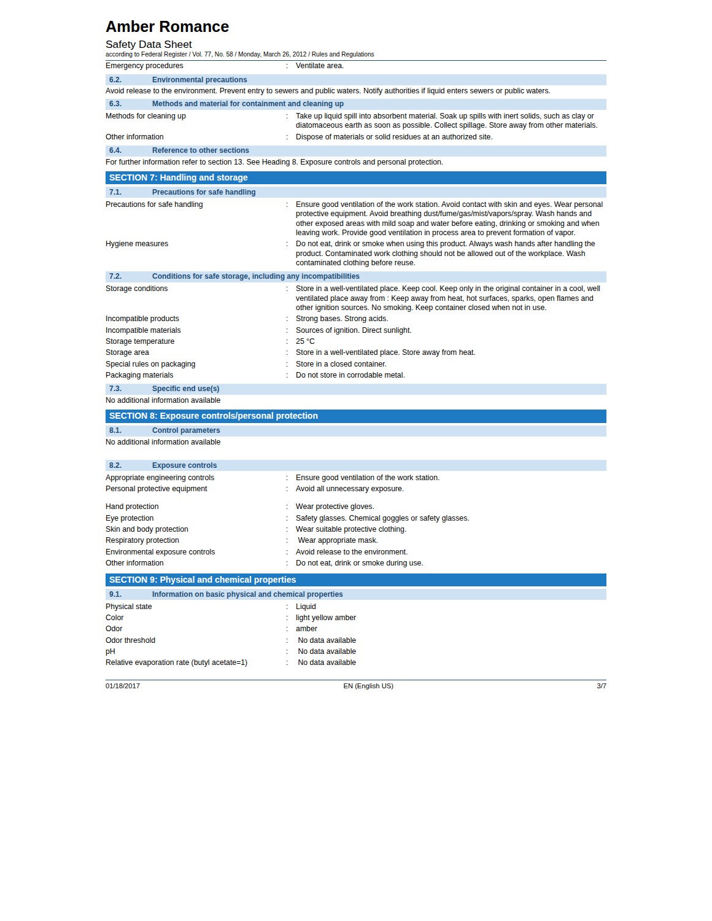Amber Romance
Safety Data Sheet
according to Federal Register / Vol. 77, No. 58 / Monday, March 26, 2012 / Rules and Regulations
| Emergency procedures | : | Ventilate area. |
6.2. Environmental precautions
Avoid release to the environment. Prevent entry to sewers and public waters. Notify authorities if liquid enters sewers or public waters.
6.3. Methods and material for containment and cleaning up
| Methods for cleaning up | : | Take up liquid spill into absorbent material. Soak up spills with inert solids, such as clay or diatomaceous earth as soon as possible. Collect spillage. Store away from other materials. |
| Other information | : | Dispose of materials or solid residues at an authorized site. |
6.4. Reference to other sections
For further information refer to section 13. See Heading 8. Exposure controls and personal protection.
SECTION 7: Handling and storage
7.1. Precautions for safe handling
| Precautions for safe handling | : | Ensure good ventilation of the work station. Avoid contact with skin and eyes. Wear personal protective equipment. Avoid breathing dust/fume/gas/mist/vapors/spray. Wash hands and other exposed areas with mild soap and water before eating, drinking or smoking and when leaving work. Provide good ventilation in process area to prevent formation of vapor. |
| Hygiene measures | : | Do not eat, drink or smoke when using this product. Always wash hands after handling the product. Contaminated work clothing should not be allowed out of the workplace. Wash contaminated clothing before reuse. |
7.2. Conditions for safe storage, including any incompatibilities
| Storage conditions | : | Store in a well-ventilated place. Keep cool. Keep only in the original container in a cool, well ventilated place away from : Keep away from heat, hot surfaces, sparks, open flames and other ignition sources. No smoking. Keep container closed when not in use. |
| Incompatible products | : | Strong bases. Strong acids. |
| Incompatible materials | : | Sources of ignition. Direct sunlight. |
| Storage temperature | : | 25 °C |
| Storage area | : | Store in a well-ventilated place. Store away from heat. |
| Special rules on packaging | : | Store in a closed container. |
| Packaging materials | : | Do not store in corrodable metal. |
7.3. Specific end use(s)
No additional information available
SECTION 8: Exposure controls/personal protection
8.1. Control parameters
No additional information available
8.2. Exposure controls
| Appropriate engineering controls | : | Ensure good ventilation of the work station. |
| Personal protective equipment | : | Avoid all unnecessary exposure. |
| Hand protection | : | Wear protective gloves. |
| Eye protection | : | Safety glasses. Chemical goggles or safety glasses. |
| Skin and body protection | : | Wear suitable protective clothing. |
| Respiratory protection | : | Wear appropriate mask. |
| Environmental exposure controls | : | Avoid release to the environment. |
| Other information | : | Do not eat, drink or smoke during use. |
SECTION 9: Physical and chemical properties
9.1. Information on basic physical and chemical properties
| Physical state | : | Liquid |
| Color | : | light yellow amber |
| Odor | : | amber |
| Odor threshold | : | No data available |
| pH | : | No data available |
| Relative evaporation rate (butyl acetate=1) | : | No data available |
01/18/2017 EN (English US) 3/7